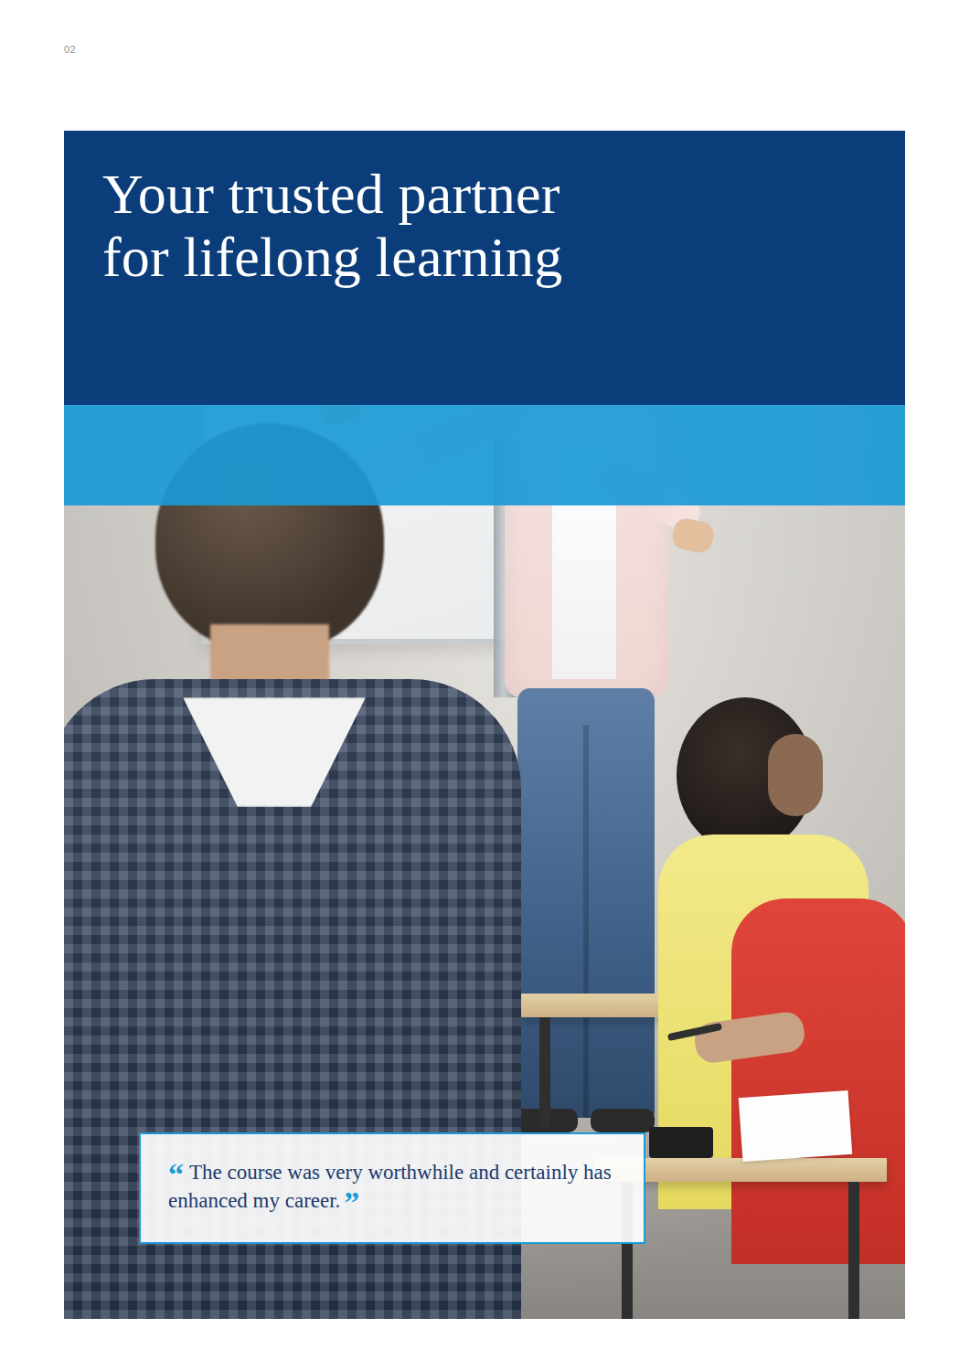02
Your trusted partner
for lifelong learning
“The course was very worthwhile and certainly has enhanced my career.”